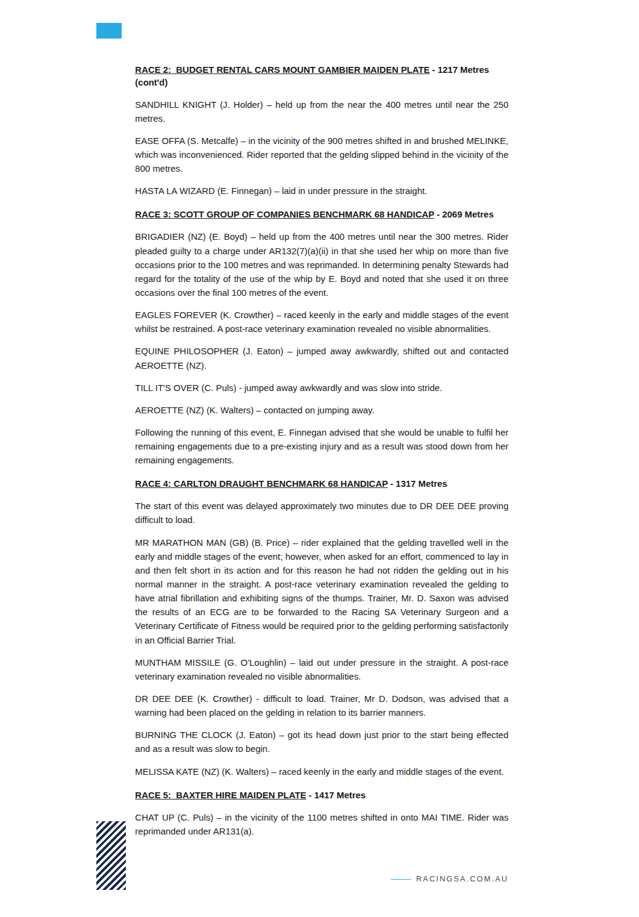RACE 2: BUDGET RENTAL CARS MOUNT GAMBIER MAIDEN PLATE - 1217 Metres (cont'd)
SANDHILL KNIGHT (J. Holder) – held up from the near the 400 metres until near the 250 metres.
EASE OFFA (S. Metcalfe) – in the vicinity of the 900 metres shifted in and brushed MELINKE, which was inconvenienced. Rider reported that the gelding slipped behind in the vicinity of the 800 metres.
HASTA LA WIZARD (E. Finnegan) – laid in under pressure in the straight.
RACE 3: SCOTT GROUP OF COMPANIES BENCHMARK 68 HANDICAP - 2069 Metres
BRIGADIER (NZ) (E. Boyd) – held up from the 400 metres until near the 300 metres. Rider pleaded guilty to a charge under AR132(7)(a)(ii) in that she used her whip on more than five occasions prior to the 100 metres and was reprimanded. In determining penalty Stewards had regard for the totality of the use of the whip by E. Boyd and noted that she used it on three occasions over the final 100 metres of the event.
EAGLES FOREVER (K. Crowther) – raced keenly in the early and middle stages of the event whilst be restrained. A post-race veterinary examination revealed no visible abnormalities.
EQUINE PHILOSOPHER (J. Eaton) – jumped away awkwardly, shifted out and contacted AEROETTE (NZ).
TILL IT'S OVER (C. Puls) - jumped away awkwardly and was slow into stride.
AEROETTE (NZ) (K. Walters) – contacted on jumping away.
Following the running of this event, E. Finnegan advised that she would be unable to fulfil her remaining engagements due to a pre-existing injury and as a result was stood down from her remaining engagements.
RACE 4: CARLTON DRAUGHT BENCHMARK 68 HANDICAP - 1317 Metres
The start of this event was delayed approximately two minutes due to DR DEE DEE proving difficult to load.
MR MARATHON MAN (GB) (B. Price) – rider explained that the gelding travelled well in the early and middle stages of the event; however, when asked for an effort, commenced to lay in and then felt short in its action and for this reason he had not ridden the gelding out in his normal manner in the straight. A post-race veterinary examination revealed the gelding to have atrial fibrillation and exhibiting signs of the thumps. Trainer, Mr. D. Saxon was advised the results of an ECG are to be forwarded to the Racing SA Veterinary Surgeon and a Veterinary Certificate of Fitness would be required prior to the gelding performing satisfactorily in an Official Barrier Trial.
MUNTHAM MISSILE (G. O'Loughlin) – laid out under pressure in the straight. A post-race veterinary examination revealed no visible abnormalities.
DR DEE DEE (K. Crowther) - difficult to load. Trainer, Mr D. Dodson, was advised that a warning had been placed on the gelding in relation to its barrier manners.
BURNING THE CLOCK (J. Eaton) – got its head down just prior to the start being effected and as a result was slow to begin.
MELISSA KATE (NZ) (K. Walters) – raced keenly in the early and middle stages of the event.
RACE 5: BAXTER HIRE MAIDEN PLATE - 1417 Metres
CHAT UP (C. Puls) – in the vicinity of the 1100 metres shifted in onto MAI TIME. Rider was reprimanded under AR131(a).
RACINGSA.COM.AU